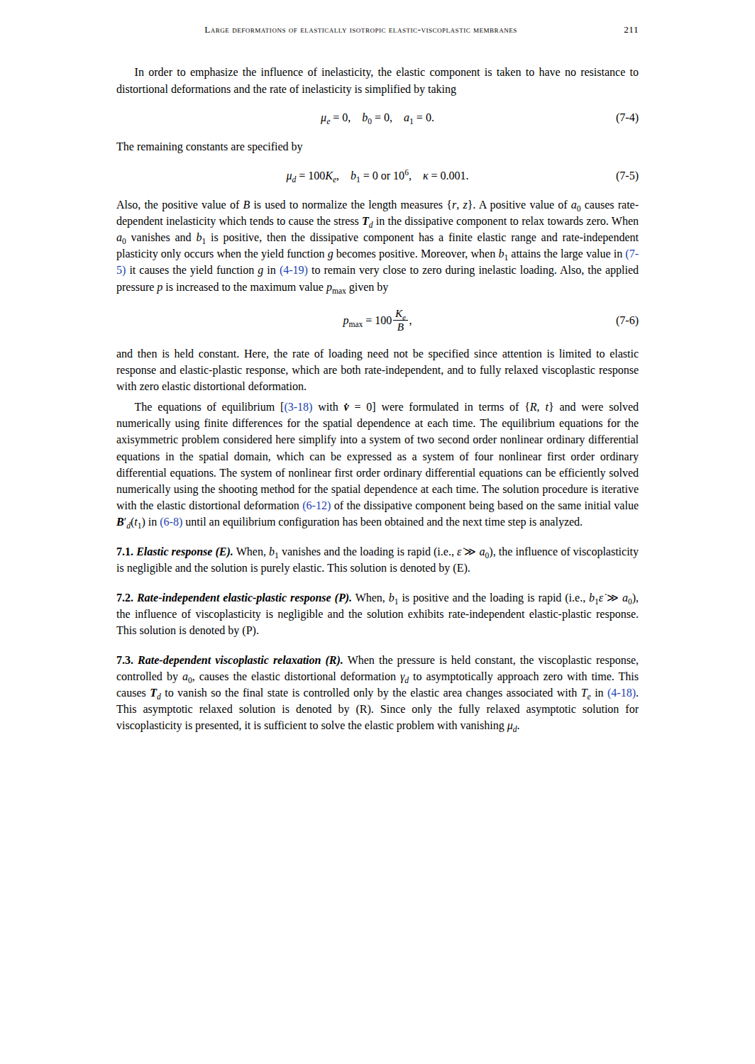Large deformations of elastically isotropic elastic-viscoplastic membranes 211
In order to emphasize the influence of inelasticity, the elastic component is taken to have no resistance to distortional deformations and the rate of inelasticity is simplified by taking
μe = 0, b0 = 0, a1 = 0. (7-4)
The remaining constants are specified by
μd = 100Ke, b1 = 0 or 106, κ = 0.001. (7-5)
Also, the positive value of B is used to normalize the length measures {r, z}. A positive value of a0 causes rate-dependent inelasticity which tends to cause the stress Td in the dissipative component to relax towards zero. When a0 vanishes and b1 is positive, then the dissipative component has a finite elastic range and rate-independent plasticity only occurs when the yield function g becomes positive. Moreover, when b1 attains the large value in (7-5) it causes the yield function g in (4-19) to remain very close to zero during inelastic loading. Also, the applied pressure p is increased to the maximum value pmax given by
pmax = 100Ke B, (7-6)
and then is held constant. Here, the rate of loading need not be specified since attention is limited to elastic response and elastic-plastic response, which are both rate-independent, and to fully relaxed viscoplastic response with zero elastic distortional deformation.
The equations of equilibrium [(3-18) with v̇ = 0] were formulated in terms of {R, t} and were solved numerically using finite differences for the spatial dependence at each time. The equilibrium equations for the axisymmetric problem considered here simplify into a system of two second order nonlinear ordinary differential equations in the spatial domain, which can be expressed as a system of four nonlinear first order ordinary differential equations. The system of nonlinear first order ordinary differential equations can be efficiently solved numerically using the shooting method for the spatial dependence at each time. The solution procedure is iterative with the elastic distortional deformation (6-12) of the dissipative component being based on the same initial value B′d(t1) in (6-8) until an equilibrium configuration has been obtained and the next time step is analyzed.
7.1. Elastic response (E). When, b1 vanishes and the loading is rapid (i.e., ε̇ ≫ a0), the influence of viscoplasticity is negligible and the solution is purely elastic. This solution is denoted by (E).
7.2. Rate-independent elastic-plastic response (P). When, b1 is positive and the loading is rapid (i.e., b1ε̇ ≫ a0), the influence of viscoplasticity is negligible and the solution exhibits rate-independent elastic-plastic response. This solution is denoted by (P).
7.3. Rate-dependent viscoplastic relaxation (R). When the pressure is held constant, the viscoplastic response, controlled by a0, causes the elastic distortional deformation γd to asymptotically approach zero with time. This causes Td to vanish so the final state is controlled only by the elastic area changes associated with Te in (4-18). This asymptotic relaxed solution is denoted by (R). Since only the fully relaxed asymptotic solution for viscoplasticity is presented, it is sufficient to solve the elastic problem with vanishing μd.